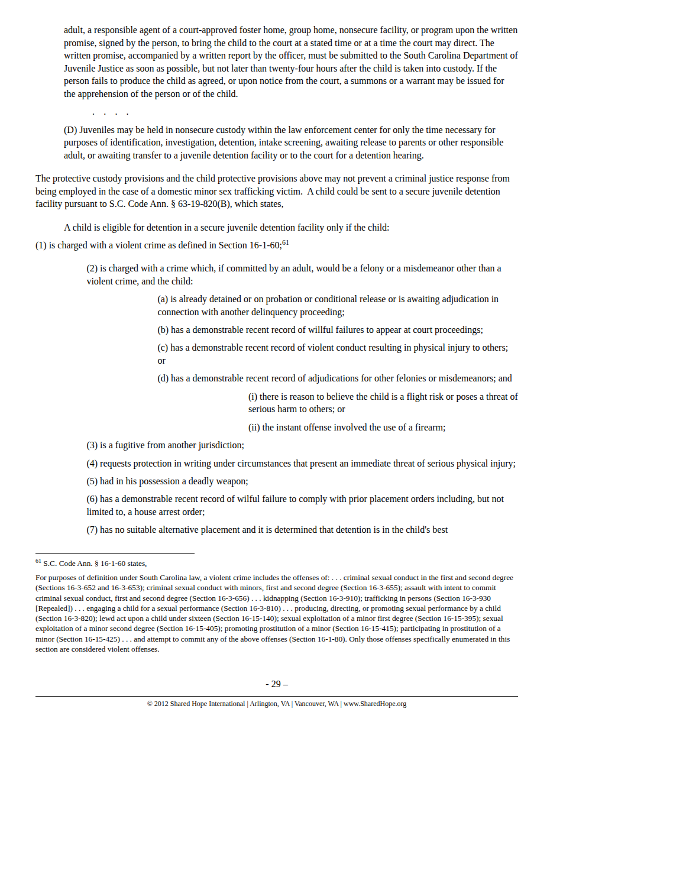adult, a responsible agent of a court-approved foster home, group home, nonsecure facility, or program upon the written promise, signed by the person, to bring the child to the court at a stated time or at a time the court may direct. The written promise, accompanied by a written report by the officer, must be submitted to the South Carolina Department of Juvenile Justice as soon as possible, but not later than twenty-four hours after the child is taken into custody. If the person fails to produce the child as agreed, or upon notice from the court, a summons or a warrant may be issued for the apprehension of the person or of the child.
. . . .
(D) Juveniles may be held in nonsecure custody within the law enforcement center for only the time necessary for purposes of identification, investigation, detention, intake screening, awaiting release to parents or other responsible adult, or awaiting transfer to a juvenile detention facility or to the court for a detention hearing.
The protective custody provisions and the child protective provisions above may not prevent a criminal justice response from being employed in the case of a domestic minor sex trafficking victim. A child could be sent to a secure juvenile detention facility pursuant to S.C. Code Ann. § 63-19-820(B), which states,
A child is eligible for detention in a secure juvenile detention facility only if the child:
(1) is charged with a violent crime as defined in Section 16-1-60;61
(2) is charged with a crime which, if committed by an adult, would be a felony or a misdemeanor other than a violent crime, and the child:
(a) is already detained or on probation or conditional release or is awaiting adjudication in connection with another delinquency proceeding;
(b) has a demonstrable recent record of willful failures to appear at court proceedings;
(c) has a demonstrable recent record of violent conduct resulting in physical injury to others; or
(d) has a demonstrable recent record of adjudications for other felonies or misdemeanors; and
(i) there is reason to believe the child is a flight risk or poses a threat of serious harm to others; or
(ii) the instant offense involved the use of a firearm;
(3) is a fugitive from another jurisdiction;
(4) requests protection in writing under circumstances that present an immediate threat of serious physical injury;
(5) had in his possession a deadly weapon;
(6) has a demonstrable recent record of wilful failure to comply with prior placement orders including, but not limited to, a house arrest order;
(7) has no suitable alternative placement and it is determined that detention is in the child's best
61 S.C. Code Ann. § 16-1-60 states,
For purposes of definition under South Carolina law, a violent crime includes the offenses of: . . . criminal sexual conduct in the first and second degree (Sections 16-3-652 and 16-3-653); criminal sexual conduct with minors, first and second degree (Section 16-3-655); assault with intent to commit criminal sexual conduct, first and second degree (Section 16-3-656) . . . kidnapping (Section 16-3-910); trafficking in persons (Section 16-3-930 [Repealed]) . . . engaging a child for a sexual performance (Section 16-3-810) . . . producing, directing, or promoting sexual performance by a child (Section 16-3-820); lewd act upon a child under sixteen (Section 16-15-140); sexual exploitation of a minor first degree (Section 16-15-395); sexual exploitation of a minor second degree (Section 16-15-405); promoting prostitution of a minor (Section 16-15-415); participating in prostitution of a minor (Section 16-15-425) . . . and attempt to commit any of the above offenses (Section 16-1-80). Only those offenses specifically enumerated in this section are considered violent offenses.
- 29 –
© 2012 Shared Hope International | Arlington, VA | Vancouver, WA | www.SharedHope.org